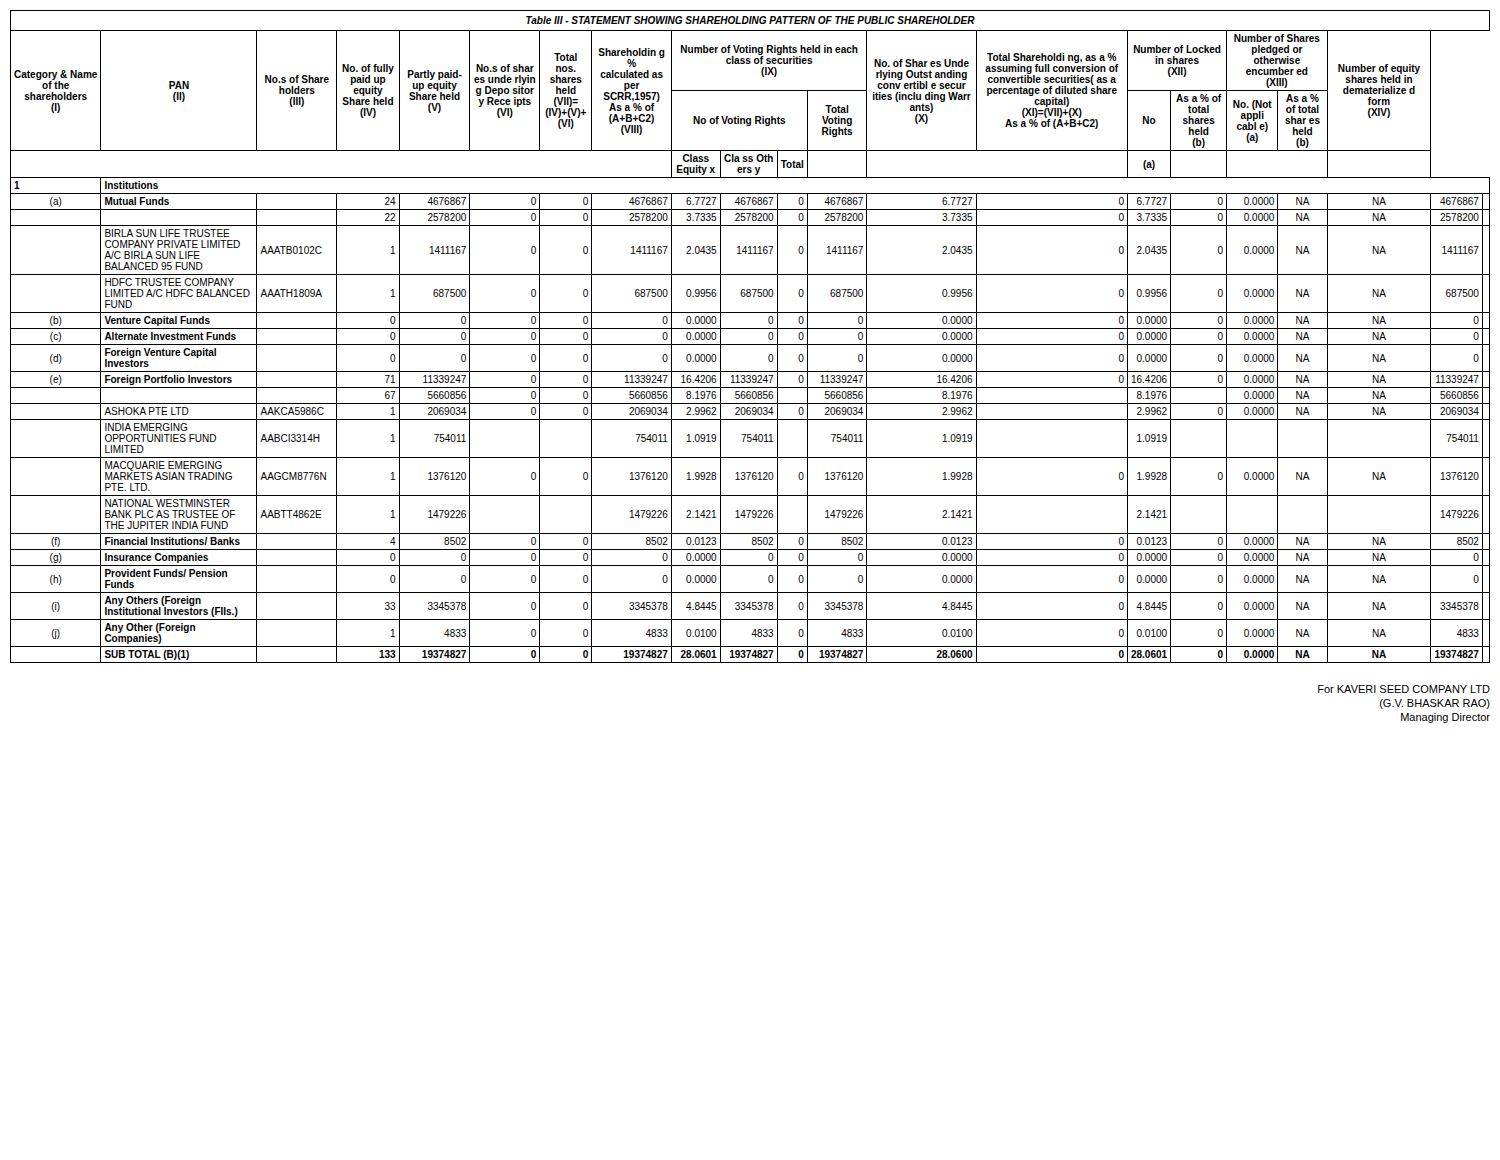| Table III - STATEMENT SHOWING SHAREHOLDING PATTERN OF THE PUBLIC SHAREHOLDER |
| Category & Name of the shareholders (I) | PAN (II) | No.s of Share holders (III) | No. of fully paid up equity Share held (IV) | Partly paid-up equity Share held (V) | No.s of shar es unde rlyin g Depo sitor y Rece ipts (VI) | Total nos. shares held (VII)= (IV)+(V)+(VI) | Shareholdin g % calculated as per SCRR,1957) As a % of (A+B+C2) (VIII) | Number of Voting Rights held in each class of securities (IX) | No. of Shar es Unde rlying Outst anding conv ertibl e secur ities (inclu ding Warr ants) (X) | Total Shareholdi ng, as a % assuming full conversion of convertible securities( as a percentage of diluted share capital) (XI)=(VII)+(X) As a % of (A+B+C2) | Number of Locked in shares (XII) | Number of Shares pledged or otherwise encumber ed (XIII) | Number of equity shares held in dematerialize d form (XIV) |
| No of Voting Rights | Total Voting Rights | No | As a % of total shares held (b) | No. (Not appli cabl e) (a) | As a % of total shar es held (b) |
| | Class Equity x | Cla ss Oth ers y | Total | | | (a) | | | |
| 1 | Institutions |
| (a) | Mutual Funds | | 24 | 4676867 | 0 | 0 | 4676867 | 6.7727 | 4676867 | 0 | 4676867 | 6.7727 | 0 | 6.7727 | 0 | 0.0000 | NA | NA | 4676867 | |
| | | | 22 | 2578200 | 0 | 0 | 2578200 | 3.7335 | 2578200 | 0 | 2578200 | 3.7335 | 0 | 3.7335 | 0 | 0.0000 | NA | NA | 2578200 | |
| | BIRLA SUN LIFE TRUSTEE COMPANY PRIVATE LIMITED A/C BIRLA SUN LIFE BALANCED 95 FUND | AAATB0102C | 1 | 1411167 | 0 | 0 | 1411167 | 2.0435 | 1411167 | 0 | 1411167 | 2.0435 | 0 | 2.0435 | 0 | 0.0000 | NA | NA | 1411167 | |
| | HDFC TRUSTEE COMPANY LIMITED A/C HDFC BALANCED FUND | AAATH1809A | 1 | 687500 | 0 | 0 | 687500 | 0.9956 | 687500 | 0 | 687500 | 0.9956 | 0 | 0.9956 | 0 | 0.0000 | NA | NA | 687500 | |
| (b) | Venture Capital Funds | | 0 | 0 | 0 | 0 | 0 | 0.0000 | 0 | 0 | 0 | 0.0000 | 0 | 0.0000 | 0 | 0.0000 | NA | NA | 0 | |
| (c) | Alternate Investment Funds | | 0 | 0 | 0 | 0 | 0 | 0.0000 | 0 | 0 | 0 | 0.0000 | 0 | 0.0000 | 0 | 0.0000 | NA | NA | 0 | |
| (d) | Foreign Venture Capital Investors | | 0 | 0 | 0 | 0 | 0 | 0.0000 | 0 | 0 | 0 | 0.0000 | 0 | 0.0000 | 0 | 0.0000 | NA | NA | 0 | |
| (e) | Foreign Portfolio Investors | | 71 | 11339247 | 0 | 0 | 11339247 | 16.4206 | 11339247 | 0 | 11339247 | 16.4206 | 0 | 16.4206 | 0 | 0.0000 | NA | NA | 11339247 | |
| | | | 67 | 5660856 | 0 | 0 | 5660856 | 8.1976 | 5660856 | | 5660856 | 8.1976 | | 8.1976 | | 0.0000 | NA | NA | 5660856 | |
| | ASHOKA PTE LTD | AAKCA5986C | 1 | 2069034 | 0 | 0 | 2069034 | 2.9962 | 2069034 | 0 | 2069034 | 2.9962 | | 2.9962 | 0 | 0.0000 | NA | NA | 2069034 | |
| | INDIA EMERGING OPPORTUNITIES FUND LIMITED | AABCI3314H | 1 | 754011 | | | 754011 | 1.0919 | 754011 | | 754011 | 1.0919 | | 1.0919 | | | | | 754011 | |
| | MACQUARIE EMERGING MARKETS ASIAN TRADING PTE. LTD. | AAGCM8776N | 1 | 1376120 | 0 | 0 | 1376120 | 1.9928 | 1376120 | 0 | 1376120 | 1.9928 | 0 | 1.9928 | 0 | 0.0000 | NA | NA | 1376120 | |
| | NATIONAL WESTMINSTER BANK PLC AS TRUSTEE OF THE JUPITER INDIA FUND | AABTT4862E | 1 | 1479226 | | | 1479226 | 2.1421 | 1479226 | | 1479226 | 2.1421 | | 2.1421 | | | | | 1479226 | |
| (f) | Financial Institutions/ Banks | | 4 | 8502 | 0 | 0 | 8502 | 0.0123 | 8502 | 0 | 8502 | 0.0123 | 0 | 0.0123 | 0 | 0.0000 | NA | NA | 8502 | |
| (g) | Insurance Companies | | 0 | 0 | 0 | 0 | 0 | 0.0000 | 0 | 0 | 0 | 0.0000 | 0 | 0.0000 | 0 | 0.0000 | NA | NA | 0 | |
| (h) | Provident Funds/ Pension Funds | | 0 | 0 | 0 | 0 | 0 | 0.0000 | 0 | 0 | 0 | 0.0000 | 0 | 0.0000 | 0 | 0.0000 | NA | NA | 0 | |
| (i) | Any Others (Foreign Institutional Investors (FIIs.) | | 33 | 3345378 | 0 | 0 | 3345378 | 4.8445 | 3345378 | 0 | 3345378 | 4.8445 | 0 | 4.8445 | 0 | 0.0000 | NA | NA | 3345378 | |
| (j) | Any Other (Foreign Companies) | | 1 | 4833 | 0 | 0 | 4833 | 0.0100 | 4833 | 0 | 4833 | 0.0100 | 0 | 0.0100 | 0 | 0.0000 | NA | NA | 4833 | |
| | SUB TOTAL (B)(1) | | 133 | 19374827 | 0 | 0 | 19374827 | 28.0601 | 19374827 | 0 | 19374827 | 28.0600 | 0 | 28.0601 | 0 | 0.0000 | NA | NA | 19374827 | |
For KAVERI SEED COMPANY LTD
(G.V. BHASKAR RAO)
Managing Director